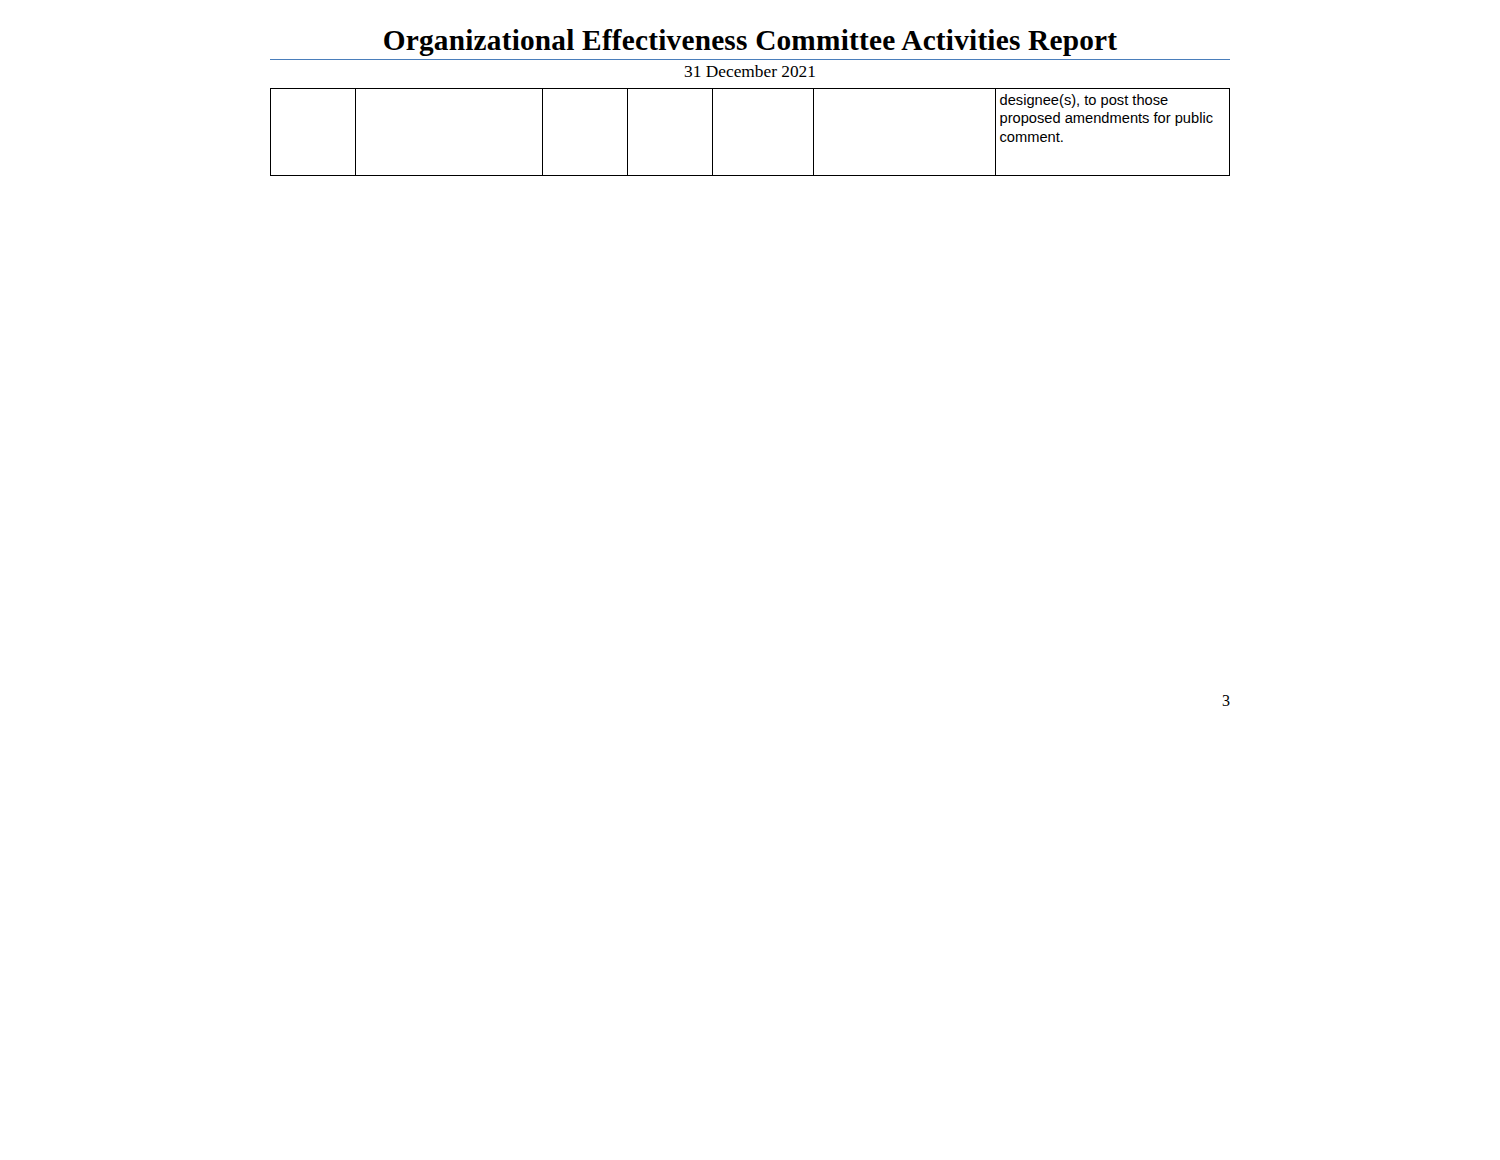Organizational Effectiveness Committee Activities Report
31 December 2021
| | | | | | | designee(s), to post those proposed amendments for public comment. |
3